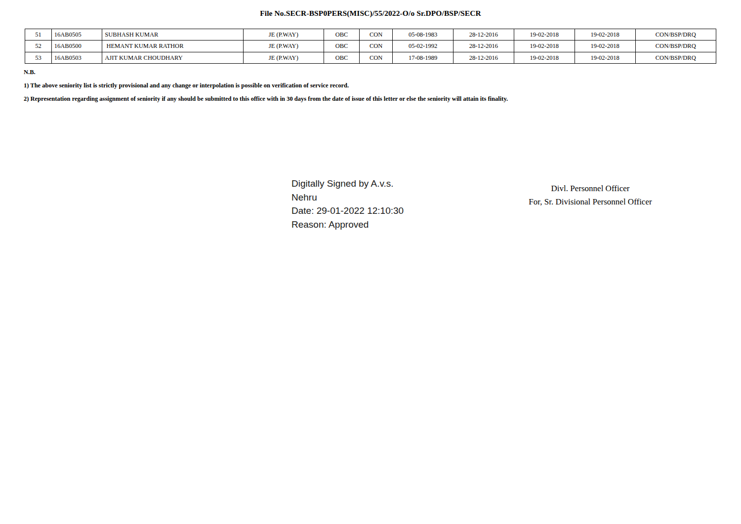File No.SECR-BSP0PERS(MISC)/55/2022-O/o Sr.DPO/BSP/SECR
| 51 | 16AB0505 | SUBHASH KUMAR | JE (P.WAY) | OBC | CON | 05-08-1983 | 28-12-2016 | 19-02-2018 | 19-02-2018 | CON/BSP/DRQ |
| 52 | 16AB0500 | HEMANT KUMAR RATHOR | JE (P.WAY) | OBC | CON | 05-02-1992 | 28-12-2016 | 19-02-2018 | 19-02-2018 | CON/BSP/DRQ |
| 53 | 16AB0503 | AJIT KUMAR CHOUDHARY | JE (P.WAY) | OBC | CON | 17-08-1989 | 28-12-2016 | 19-02-2018 | 19-02-2018 | CON/BSP/DRQ |
N.B.
1) The above seniority list is strictly provisional and any change or interpolation is possible on verification of service record.
2) Representation regarding assignment of seniority if any should be submitted to this office with in 30 days from the date of issue of this letter or else the seniority will attain its finality.
Digitally Signed by A.v.s.
Nehru
Date: 29-01-2022 12:10:30
Reason: Approved
Divl. Personnel Officer
For, Sr. Divisional Personnel Officer